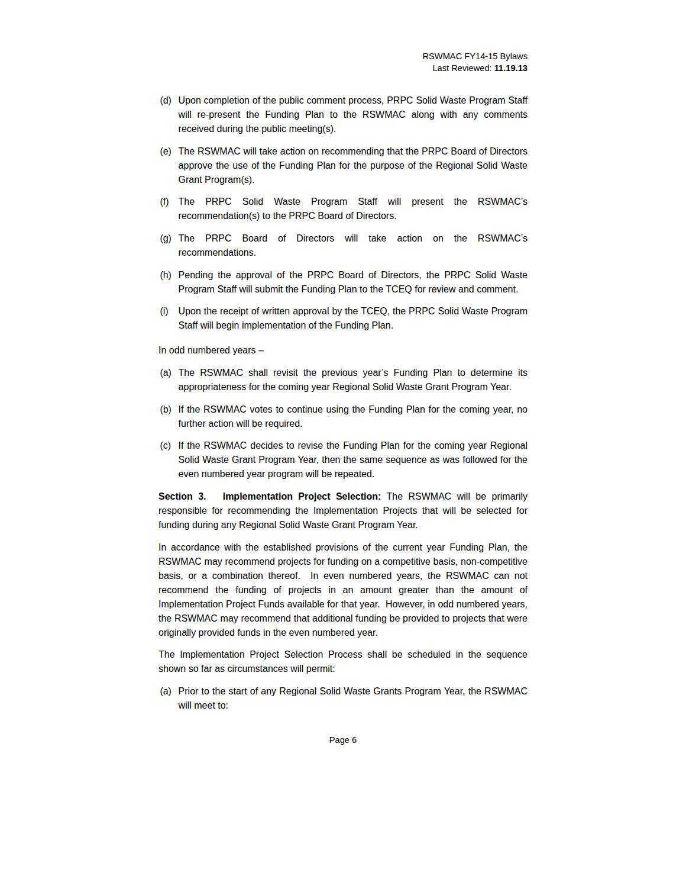RSWMAC FY14-15 BylawsLast Reviewed: 11.19.13
(d) Upon completion of the public comment process, PRPC Solid Waste Program Staff will re-present the Funding Plan to the RSWMAC along with any comments received during the public meeting(s).
(e) The RSWMAC will take action on recommending that the PRPC Board of Directors approve the use of the Funding Plan for the purpose of the Regional Solid Waste Grant Program(s).
(f) The PRPC Solid Waste Program Staff will present the RSWMAC’s recommendation(s) to the PRPC Board of Directors.
(g) The PRPC Board of Directors will take action on the RSWMAC’s recommendations.
(h) Pending the approval of the PRPC Board of Directors, the PRPC Solid Waste Program Staff will submit the Funding Plan to the TCEQ for review and comment.
(i) Upon the receipt of written approval by the TCEQ, the PRPC Solid Waste Program Staff will begin implementation of the Funding Plan.
In odd numbered years –
(a) The RSWMAC shall revisit the previous year’s Funding Plan to determine its appropriateness for the coming year Regional Solid Waste Grant Program Year.
(b) If the RSWMAC votes to continue using the Funding Plan for the coming year, no further action will be required.
(c) If the RSWMAC decides to revise the Funding Plan for the coming year Regional Solid Waste Grant Program Year, then the same sequence as was followed for the even numbered year program will be repeated.
Section 3. Implementation Project Selection: The RSWMAC will be primarily responsible for recommending the Implementation Projects that will be selected for funding during any Regional Solid Waste Grant Program Year.
In accordance with the established provisions of the current year Funding Plan, the RSWMAC may recommend projects for funding on a competitive basis, non-competitive basis, or a combination thereof. In even numbered years, the RSWMAC can not recommend the funding of projects in an amount greater than the amount of Implementation Project Funds available for that year. However, in odd numbered years, the RSWMAC may recommend that additional funding be provided to projects that were originally provided funds in the even numbered year.
The Implementation Project Selection Process shall be scheduled in the sequence shown so far as circumstances will permit:
(a) Prior to the start of any Regional Solid Waste Grants Program Year, the RSWMAC will meet to:
Page 6